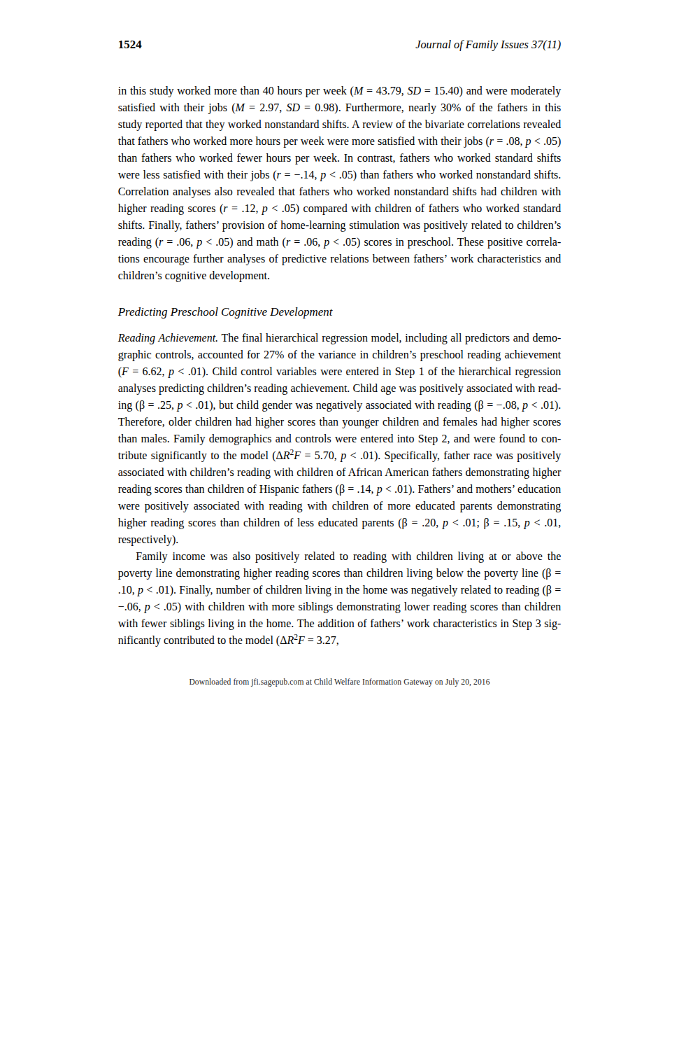1524 Journal of Family Issues 37(11)
in this study worked more than 40 hours per week (M = 43.79, SD = 15.40) and were moderately satisfied with their jobs (M = 2.97, SD = 0.98). Furthermore, nearly 30% of the fathers in this study reported that they worked nonstandard shifts. A review of the bivariate correlations revealed that fathers who worked more hours per week were more satisfied with their jobs (r = .08, p < .05) than fathers who worked fewer hours per week. In contrast, fathers who worked standard shifts were less satisfied with their jobs (r = −.14, p < .05) than fathers who worked nonstandard shifts. Correlation analyses also revealed that fathers who worked nonstandard shifts had children with higher reading scores (r = .12, p < .05) compared with children of fathers who worked standard shifts. Finally, fathers’ provision of home-learning stimulation was positively related to children’s reading (r = .06, p < .05) and math (r = .06, p < .05) scores in preschool. These positive correlations encourage further analyses of predictive relations between fathers’ work characteristics and children’s cognitive development.
Predicting Preschool Cognitive Development
Reading Achievement. The final hierarchical regression model, including all predictors and demographic controls, accounted for 27% of the variance in children’s preschool reading achievement (F = 6.62, p < .01). Child control variables were entered in Step 1 of the hierarchical regression analyses predicting children’s reading achievement. Child age was positively associated with reading (β = .25, p < .01), but child gender was negatively associated with reading (β = −.08, p < .01). Therefore, older children had higher scores than younger children and females had higher scores than males. Family demographics and controls were entered into Step 2, and were found to contribute significantly to the model (ΔR2F = 5.70, p < .01). Specifically, father race was positively associated with children’s reading with children of African American fathers demonstrating higher reading scores than children of Hispanic fathers (β = .14, p < .01). Fathers’ and mothers’ education were positively associated with reading with children of more educated parents demonstrating higher reading scores than children of less educated parents (β = .20, p < .01; β = .15, p < .01, respectively).
Family income was also positively related to reading with children living at or above the poverty line demonstrating higher reading scores than children living below the poverty line (β = .10, p < .01). Finally, number of children living in the home was negatively related to reading (β = −.06, p < .05) with children with more siblings demonstrating lower reading scores than children with fewer siblings living in the home. The addition of fathers’ work characteristics in Step 3 significantly contributed to the model (ΔR2F = 3.27,
Downloaded from jfi.sagepub.com at Child Welfare Information Gateway on July 20, 2016